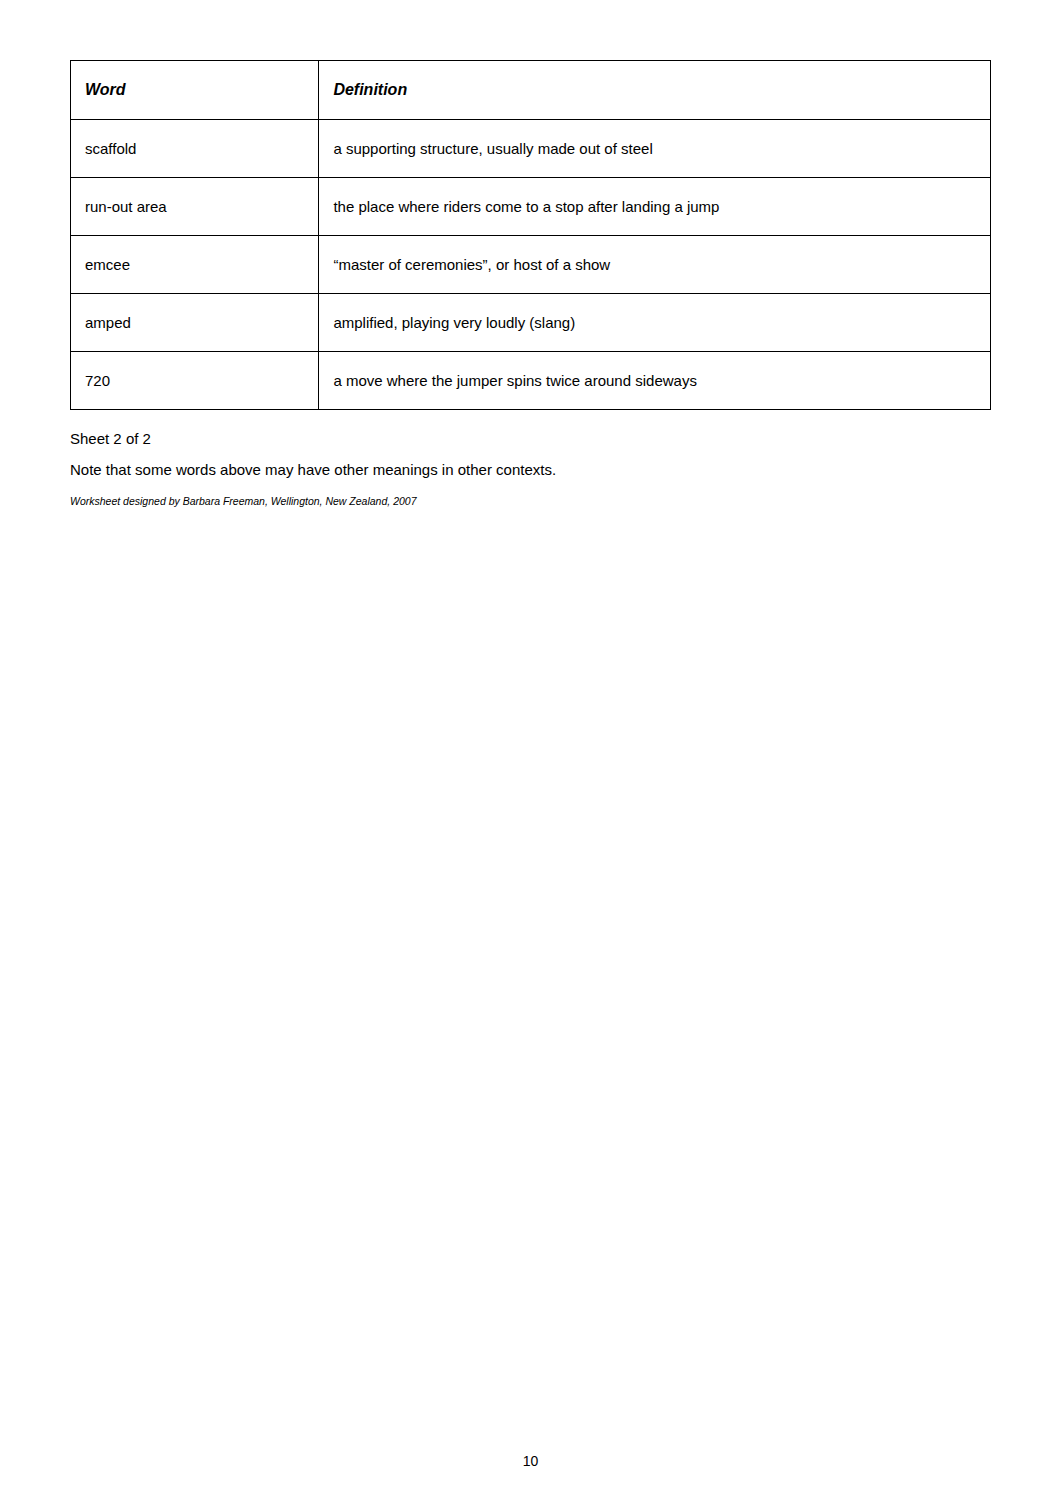| Word | Definition |
| --- | --- |
| scaffold | a supporting structure, usually made out of steel |
| run-out area | the place where riders come to a stop after landing a jump |
| emcee | “master of ceremonies”, or host of a show |
| amped | amplified, playing very loudly (slang) |
| 720 | a move where the jumper spins twice around sideways |
Sheet 2 of 2
Note that some words above may have other meanings in other contexts.
Worksheet designed by Barbara Freeman, Wellington, New Zealand, 2007
10